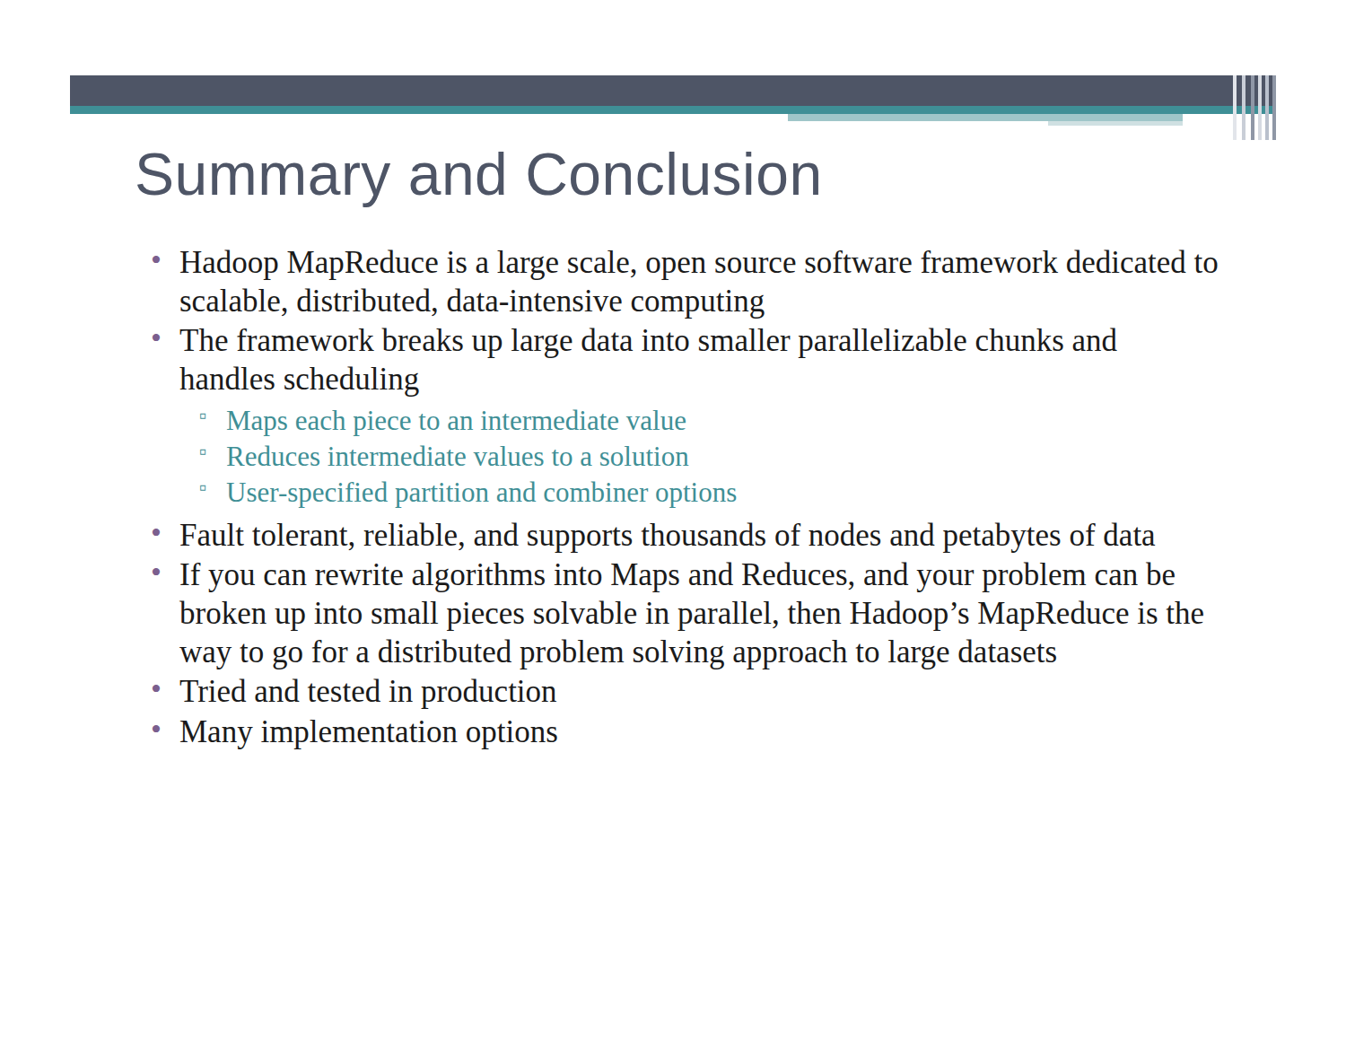Summary and Conclusion
Hadoop MapReduce is a large scale, open source software framework dedicated to scalable, distributed, data-intensive computing
The framework breaks up large data into smaller parallelizable chunks and handles scheduling
Maps each piece to an intermediate value
Reduces intermediate values to a solution
User-specified partition and combiner options
Fault tolerant, reliable, and supports thousands of nodes and petabytes of data
If you can rewrite algorithms into Maps and Reduces, and your problem can be broken up into small pieces solvable in parallel, then Hadoop’s MapReduce is the way to go for a distributed problem solving approach to large datasets
Tried and tested in production
Many implementation options